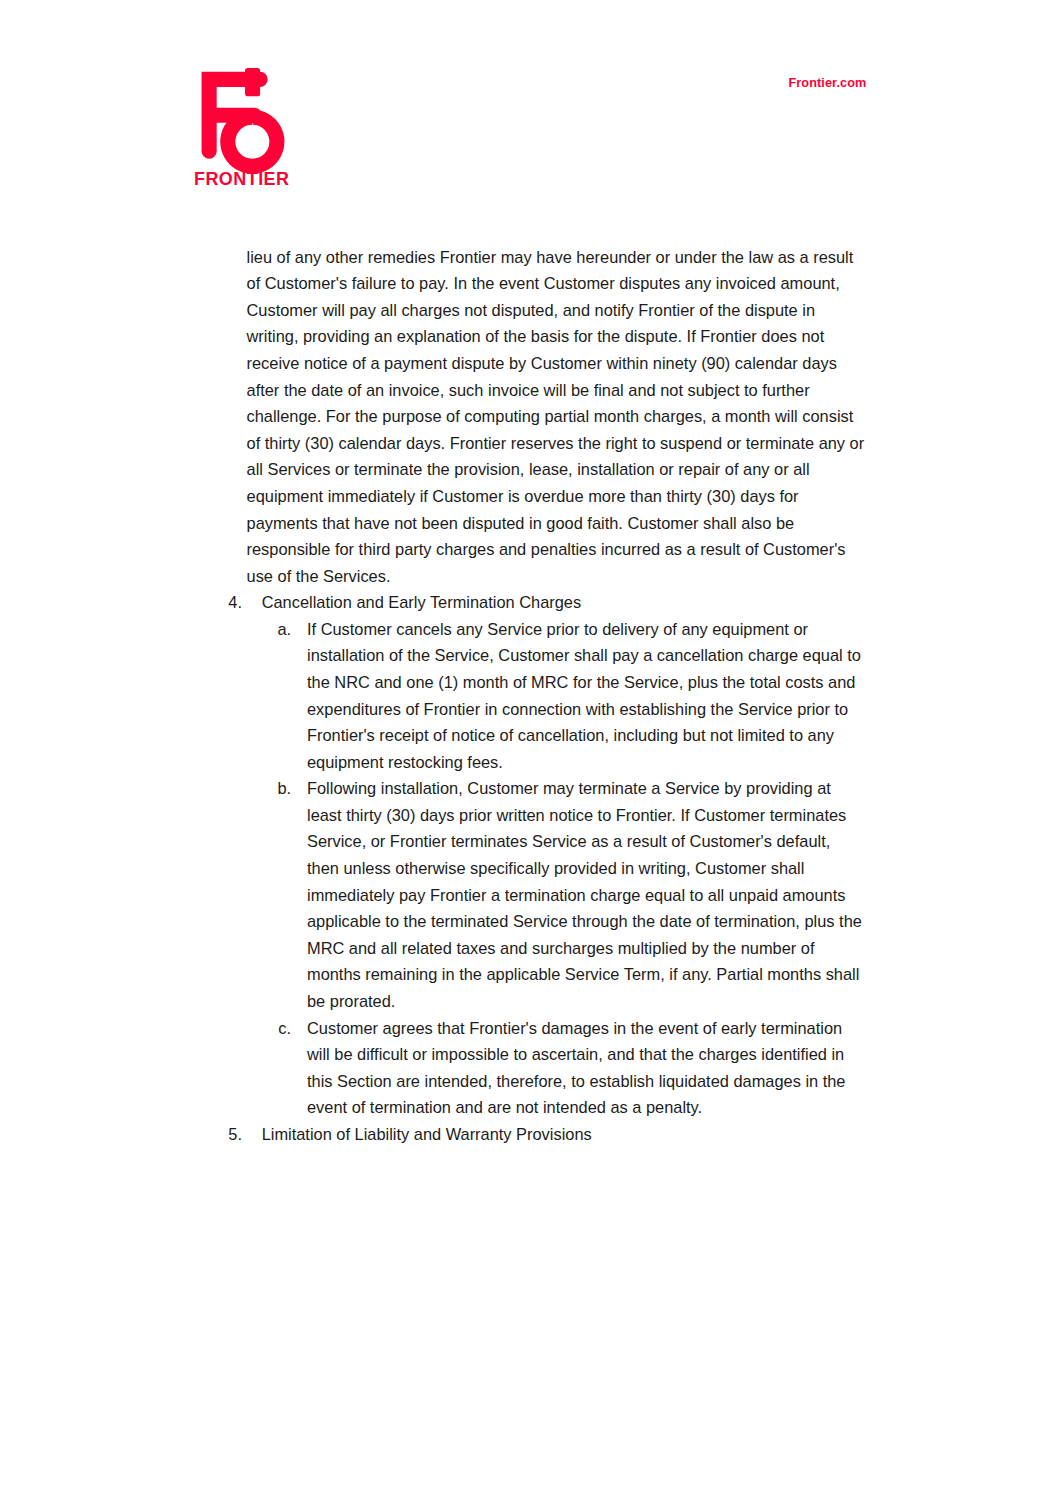FRONTIER
Frontier.com
lieu of any other remedies Frontier may have hereunder or under the law as a result of Customer's failure to pay. In the event Customer disputes any invoiced amount, Customer will pay all charges not disputed, and notify Frontier of the dispute in writing, providing an explanation of the basis for the dispute. If Frontier does not receive notice of a payment dispute by Customer within ninety (90) calendar days after the date of an invoice, such invoice will be final and not subject to further challenge. For the purpose of computing partial month charges, a month will consist of thirty (30) calendar days. Frontier reserves the right to suspend or terminate any or all Services or terminate the provision, lease, installation or repair of any or all equipment immediately if Customer is overdue more than thirty (30) days for payments that have not been disputed in good faith. Customer shall also be responsible for third party charges and penalties incurred as a result of Customer's use of the Services.
Cancellation and Early Termination Charges
If Customer cancels any Service prior to delivery of any equipment or installation of the Service, Customer shall pay a cancellation charge equal to the NRC and one (1) month of MRC for the Service, plus the total costs and expenditures of Frontier in connection with establishing the Service prior to Frontier's receipt of notice of cancellation, including but not limited to any equipment restocking fees.
Following installation, Customer may terminate a Service by providing at least thirty (30) days prior written notice to Frontier. If Customer terminates Service, or Frontier terminates Service as a result of Customer's default, then unless otherwise specifically provided in writing, Customer shall immediately pay Frontier a termination charge equal to all unpaid amounts applicable to the terminated Service through the date of termination, plus the MRC and all related taxes and surcharges multiplied by the number of months remaining in the applicable Service Term, if any. Partial months shall be prorated.
Customer agrees that Frontier's damages in the event of early termination will be difficult or impossible to ascertain, and that the charges identified in this Section are intended, therefore, to establish liquidated damages in the event of termination and are not intended as a penalty.
Limitation of Liability and Warranty Provisions